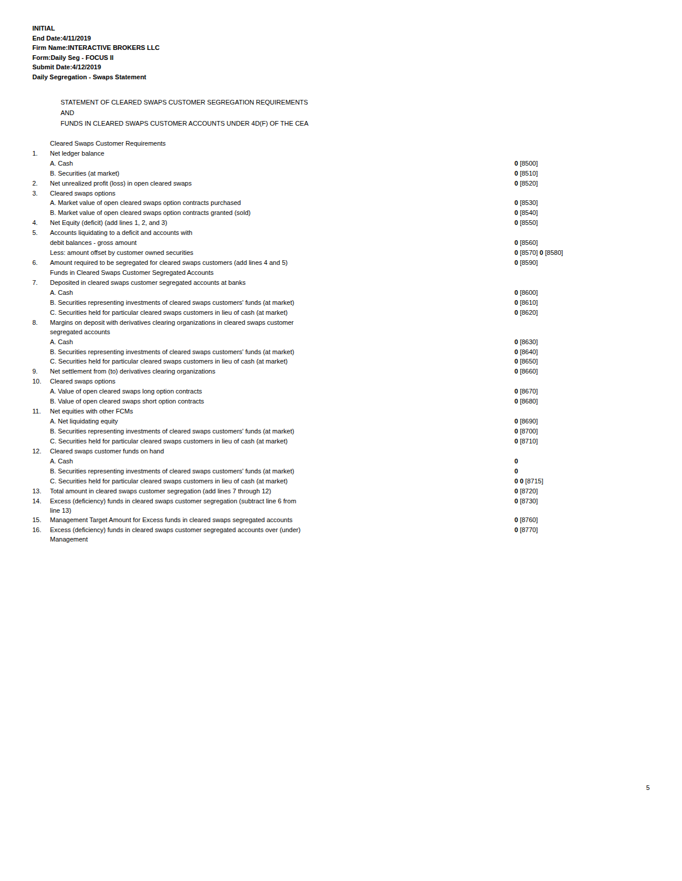INITIAL
End Date:4/11/2019
Firm Name:INTERACTIVE BROKERS LLC
Form:Daily Seg - FOCUS II
Submit Date:4/12/2019
Daily Segregation - Swaps Statement
STATEMENT OF CLEARED SWAPS CUSTOMER SEGREGATION REQUIREMENTS
AND
FUNDS IN CLEARED SWAPS CUSTOMER ACCOUNTS UNDER 4D(F) OF THE CEA
| | Cleared Swaps Customer Requirements | |
| 1. | Net ledger balance | |
| | A. Cash | 0 [8500] |
| | B. Securities (at market) | 0 [8510] |
| 2. | Net unrealized profit (loss) in open cleared swaps | 0 [8520] |
| 3. | Cleared swaps options | |
| | A. Market value of open cleared swaps option contracts purchased | 0 [8530] |
| | B. Market value of open cleared swaps option contracts granted (sold) | 0 [8540] |
| 4. | Net Equity (deficit) (add lines 1, 2, and 3) | 0 [8550] |
| 5. | Accounts liquidating to a deficit and accounts with | |
| | debit balances - gross amount | 0 [8560] |
| | Less: amount offset by customer owned securities | 0 [8570] 0 [8580] |
| 6. | Amount required to be segregated for cleared swaps customers (add lines 4 and 5) | 0 [8590] |
| | Funds in Cleared Swaps Customer Segregated Accounts | |
| 7. | Deposited in cleared swaps customer segregated accounts at banks | |
| | A. Cash | 0 [8600] |
| | B. Securities representing investments of cleared swaps customers' funds (at market) | 0 [8610] |
| | C. Securities held for particular cleared swaps customers in lieu of cash (at market) | 0 [8620] |
| 8. | Margins on deposit with derivatives clearing organizations in cleared swaps customer segregated accounts | |
| | A. Cash | 0 [8630] |
| | B. Securities representing investments of cleared swaps customers' funds (at market) | 0 [8640] |
| | C. Securities held for particular cleared swaps customers in lieu of cash (at market) | 0 [8650] |
| 9. | Net settlement from (to) derivatives clearing organizations | 0 [8660] |
| 10. | Cleared swaps options | |
| | A. Value of open cleared swaps long option contracts | 0 [8670] |
| | B. Value of open cleared swaps short option contracts | 0 [8680] |
| 11. | Net equities with other FCMs | |
| | A. Net liquidating equity | 0 [8690] |
| | B. Securities representing investments of cleared swaps customers' funds (at market) | 0 [8700] |
| | C. Securities held for particular cleared swaps customers in lieu of cash (at market) | 0 [8710] |
| 12. | Cleared swaps customer funds on hand | |
| | A. Cash | 0 |
| | B. Securities representing investments of cleared swaps customers' funds (at market) | 0 |
| | C. Securities held for particular cleared swaps customers in lieu of cash (at market) | 0 0 [8715] |
| 13. | Total amount in cleared swaps customer segregation (add lines 7 through 12) | 0 [8720] |
| 14. | Excess (deficiency) funds in cleared swaps customer segregation (subtract line 6 from line 13) | 0 [8730] |
| 15. | Management Target Amount for Excess funds in cleared swaps segregated accounts | 0 [8760] |
| 16. | Excess (deficiency) funds in cleared swaps customer segregated accounts over (under) Management | 0 [8770] |
5